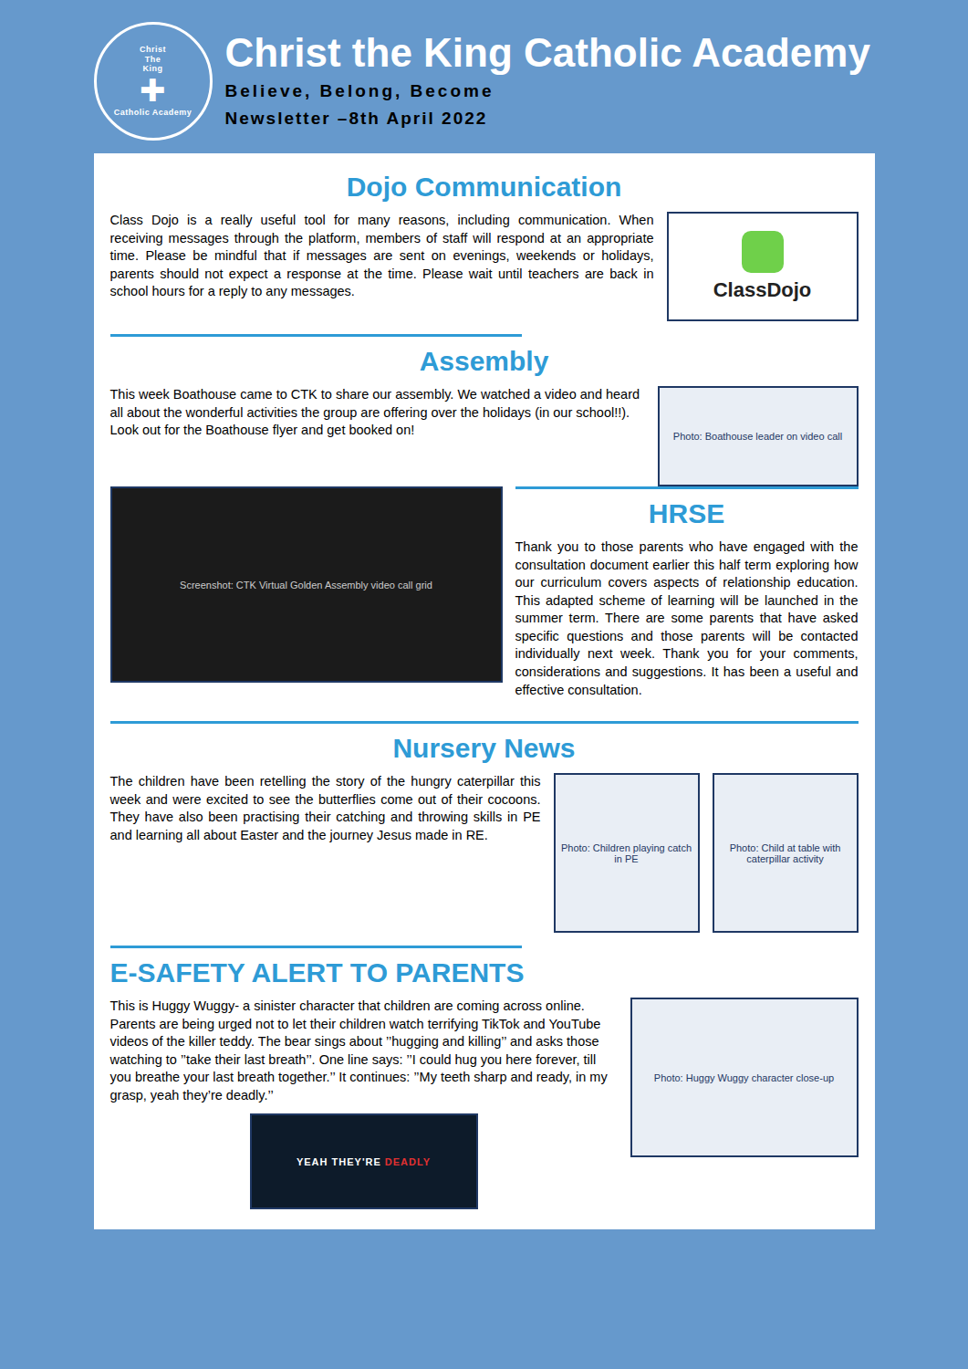Christ
The
King ✚ Catholic Academy
Christ the King Catholic Academy
Believe, Belong, Become
Newsletter –8th April 2022
Dojo Communication
Class Dojo is a really useful tool for many reasons, including communication. When receiving messages through the platform, members of staff will respond at an appropriate time. Please be mindful that if messages are sent on evenings, weekends or holidays, parents should not expect a response at the time. Please wait until teachers are back in school hours for a reply to any messages.
ClassDojo
Assembly
This week Boathouse came to CTK to share our assembly. We watched a video and heard all about the wonderful activities the group are offering over the holidays (in our school!!). Look out for the Boathouse flyer and get booked on!
Photo: Boathouse leader on video call
Screenshot: CTK Virtual Golden Assembly video call grid
HRSE
Thank you to those parents who have engaged with the consultation document earlier this half term exploring how our curriculum covers aspects of relationship education. This adapted scheme of learning will be launched in the summer term. There are some parents that have asked specific questions and those parents will be contacted individually next week. Thank you for your comments, considerations and suggestions. It has been a useful and effective consultation.
Nursery News
The children have been retelling the story of the hungry caterpillar this week and were excited to see the butterflies come out of their cocoons. They have also been practising their catching and throwing skills in PE and learning all about Easter and the journey Jesus made in RE.
Photo: Children playing catch in PE
Photo: Child at table with caterpillar activity
E-SAFETY ALERT TO PARENTS
This is Huggy Wuggy- a sinister character that children are coming across online. Parents are being urged not to let their children watch terrifying TikTok and YouTube videos of the killer teddy. The bear sings about ’’hugging and killing’’ and asks those watching to ’’take their last breath’’. One line says: ’’I could hug you here forever, till you breathe your last breath together.’’ It continues: ’’My teeth sharp and ready, in my grasp, yeah they’re deadly.’’
YEAH THEY'RE DEADLY
Photo: Huggy Wuggy character close-up